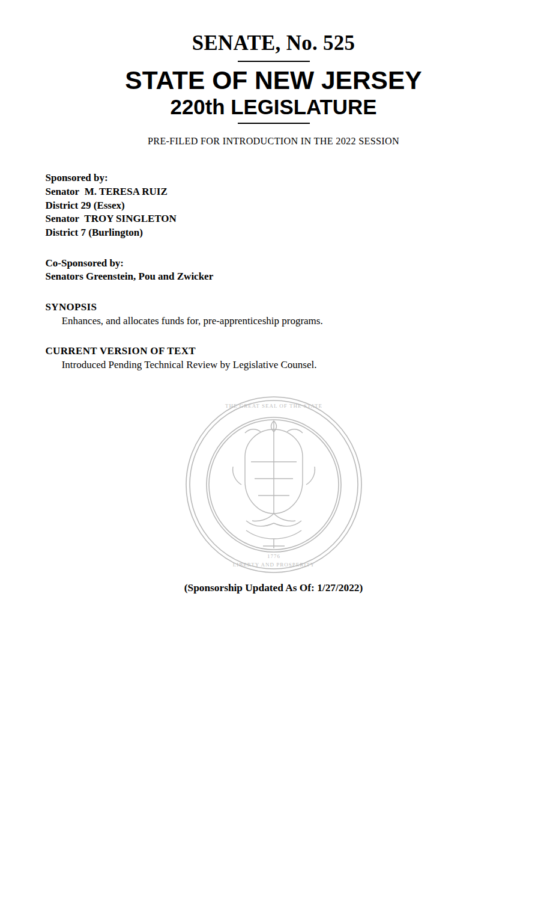SENATE, No. 525
STATE OF NEW JERSEY
220th LEGISLATURE
PRE-FILED FOR INTRODUCTION IN THE 2022 SESSION
Sponsored by:
Senator M. TERESA RUIZ
District 29 (Essex)
Senator TROY SINGLETON
District 7 (Burlington)
Co-Sponsored by:
Senators Greenstein, Pou and Zwicker
SYNOPSIS
Enhances, and allocates funds for, pre-apprenticeship programs.
CURRENT VERSION OF TEXT
Introduced Pending Technical Review by Legislative Counsel.
THE GREAT SEAL OF THE STATE LIBERTY AND PROSPERITY 1776
(Sponsorship Updated As Of: 1/27/2022)